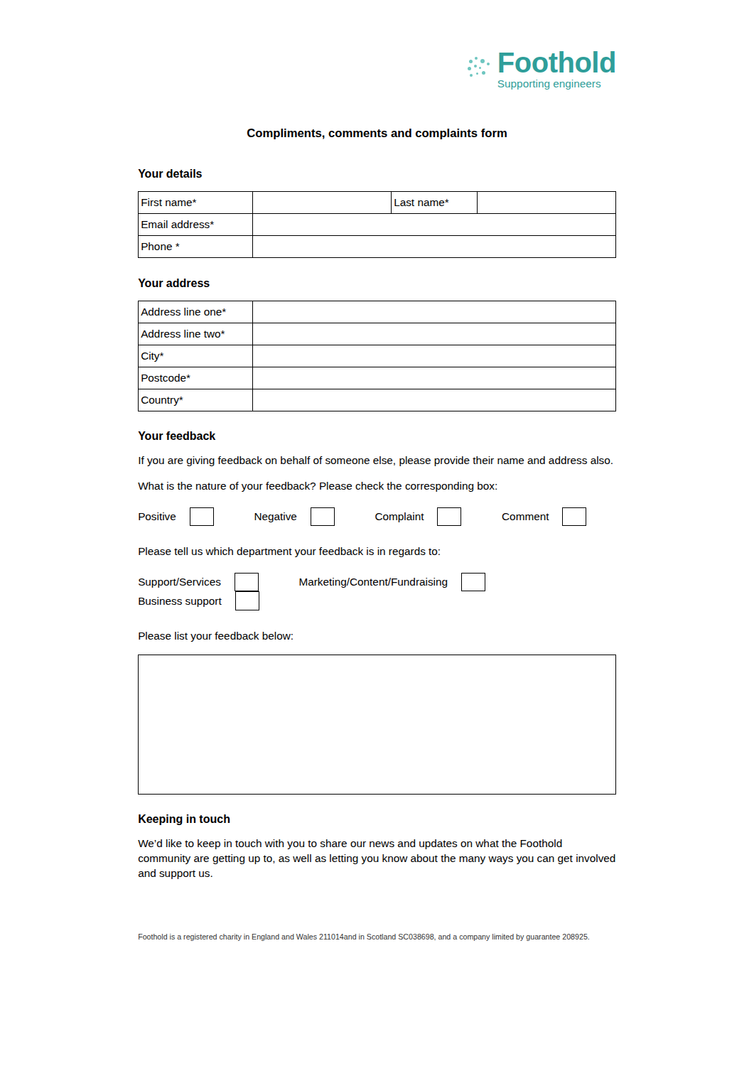Foothold
Supporting engineers
Compliments, comments and complaints form
Your details
| First name* | | Last name* | |
| Email address* | |
| Phone * | |
Your address
| Address line one* | |
| Address line two* | |
| City* | |
| Postcode* | |
| Country* | |
Your feedback
If you are giving feedback on behalf of someone else, please provide their name and address also.
What is the nature of your feedback? Please check the corresponding box:
Positive
Negative
Complaint
Comment
Please tell us which department your feedback is in regards to:
Support/Services
Marketing/Content/Fundraising
Business support
Please list your feedback below:
Keeping in touch
We’d like to keep in touch with you to share our news and updates on what the Foothold community are getting up to, as well as letting you know about the many ways you can get involved and support us.
Foothold is a registered charity in England and Wales 211014and in Scotland SC038698, and a company limited by guarantee 208925.